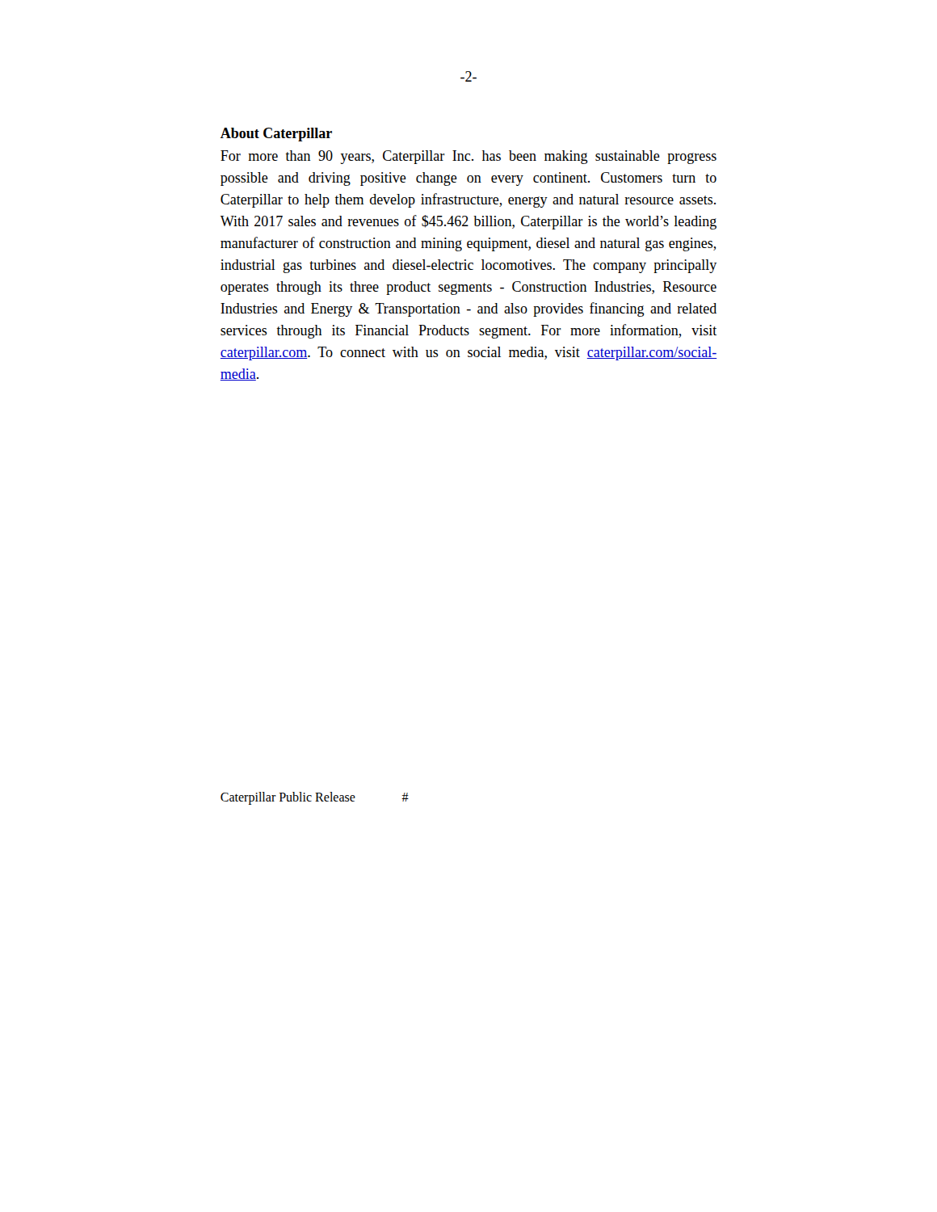-2-
About Caterpillar
For more than 90 years, Caterpillar Inc. has been making sustainable progress possible and driving positive change on every continent. Customers turn to Caterpillar to help them develop infrastructure, energy and natural resource assets. With 2017 sales and revenues of $45.462 billion, Caterpillar is the world’s leading manufacturer of construction and mining equipment, diesel and natural gas engines, industrial gas turbines and diesel-electric locomotives. The company principally operates through its three product segments - Construction Industries, Resource Industries and Energy & Transportation - and also provides financing and related services through its Financial Products segment. For more information, visit caterpillar.com. To connect with us on social media, visit caterpillar.com/social-media.
Caterpillar Public Release #